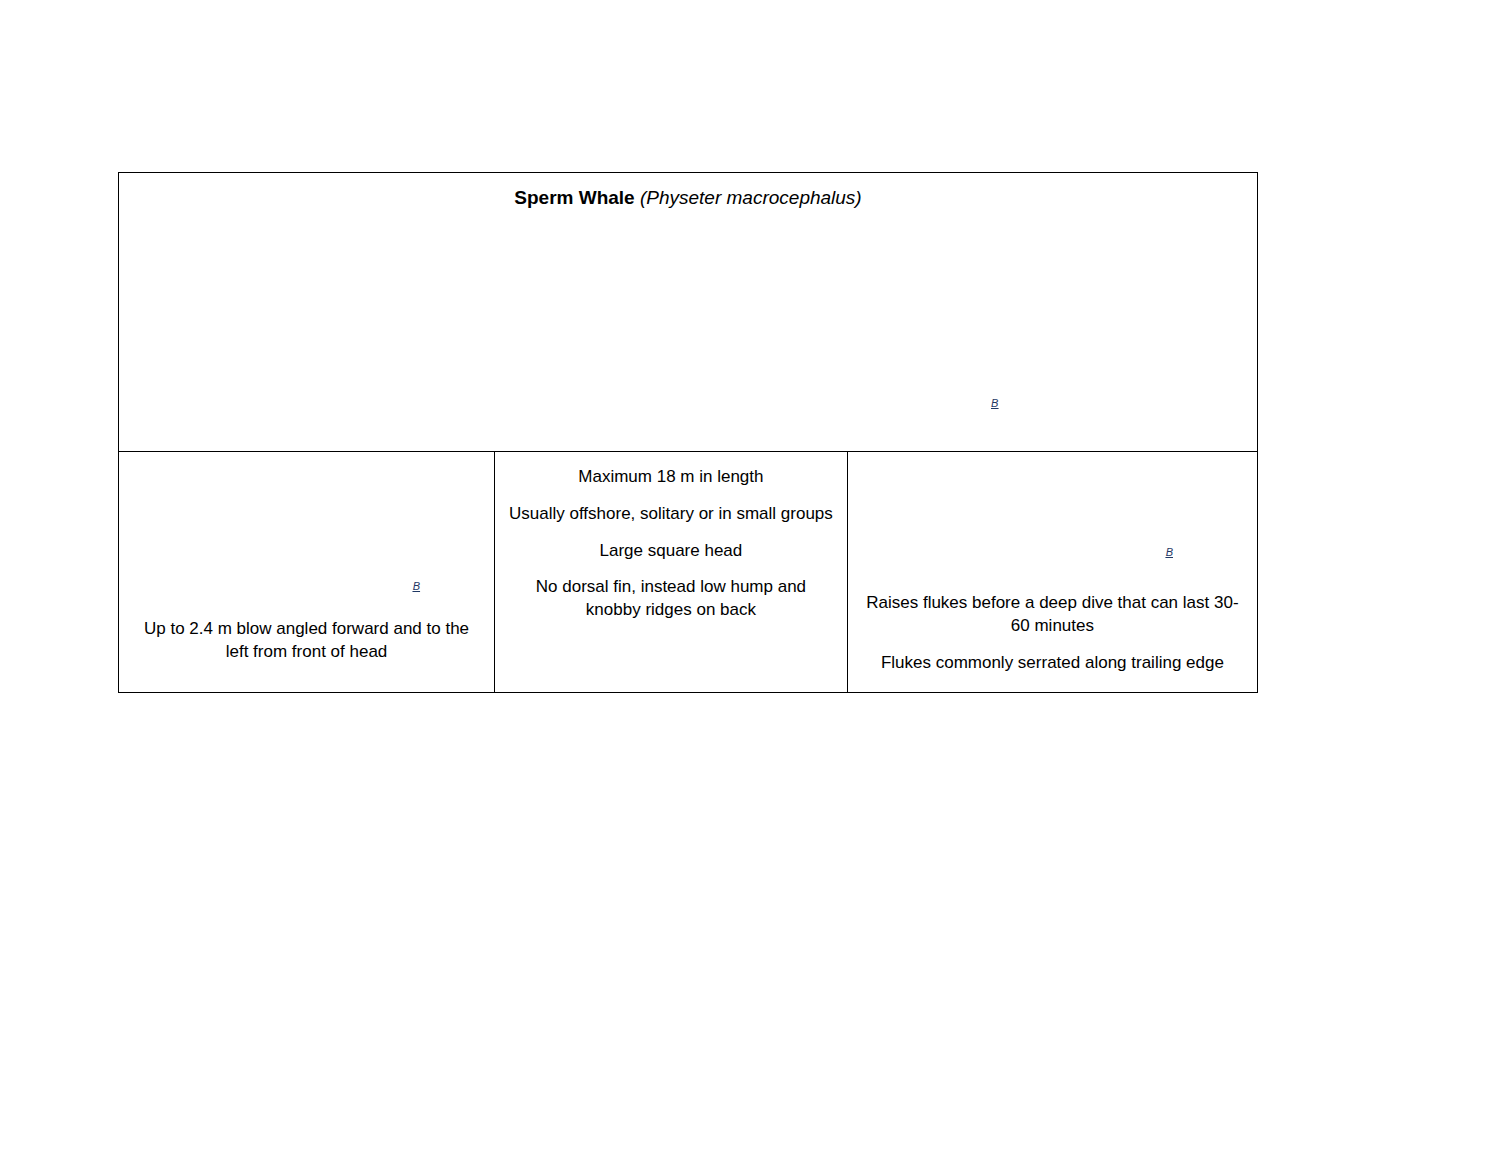Sperm Whale (Physeter macrocephalus)
B
B
Up to 2.4 m blow angled forward and to the left from front of head
Maximum 18 m in length
Usually offshore, solitary or in small groups
Large square head
No dorsal fin, instead low hump and knobby ridges on back
B
Raises flukes before a deep dive that can last 30-60 minutes
Flukes commonly serrated along trailing edge